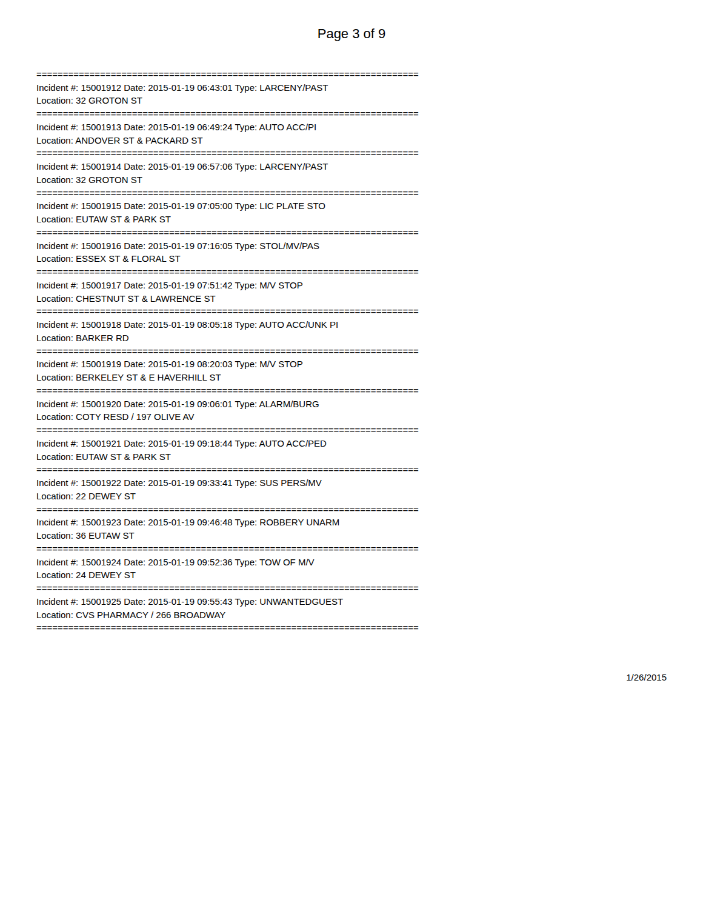Page 3 of 9
========================================================================
Incident #: 15001912 Date: 2015-01-19 06:43:01 Type: LARCENY/PAST
Location: 32 GROTON ST
========================================================================
Incident #: 15001913 Date: 2015-01-19 06:49:24 Type: AUTO ACC/PI
Location: ANDOVER ST & PACKARD ST
========================================================================
Incident #: 15001914 Date: 2015-01-19 06:57:06 Type: LARCENY/PAST
Location: 32 GROTON ST
========================================================================
Incident #: 15001915 Date: 2015-01-19 07:05:00 Type: LIC PLATE STO
Location: EUTAW ST & PARK ST
========================================================================
Incident #: 15001916 Date: 2015-01-19 07:16:05 Type: STOL/MV/PAS
Location: ESSEX ST & FLORAL ST
========================================================================
Incident #: 15001917 Date: 2015-01-19 07:51:42 Type: M/V STOP
Location: CHESTNUT ST & LAWRENCE ST
========================================================================
Incident #: 15001918 Date: 2015-01-19 08:05:18 Type: AUTO ACC/UNK PI
Location: BARKER RD
========================================================================
Incident #: 15001919 Date: 2015-01-19 08:20:03 Type: M/V STOP
Location: BERKELEY ST & E HAVERHILL ST
========================================================================
Incident #: 15001920 Date: 2015-01-19 09:06:01 Type: ALARM/BURG
Location: COTY RESD / 197 OLIVE AV
========================================================================
Incident #: 15001921 Date: 2015-01-19 09:18:44 Type: AUTO ACC/PED
Location: EUTAW ST & PARK ST
========================================================================
Incident #: 15001922 Date: 2015-01-19 09:33:41 Type: SUS PERS/MV
Location: 22 DEWEY ST
========================================================================
Incident #: 15001923 Date: 2015-01-19 09:46:48 Type: ROBBERY UNARM
Location: 36 EUTAW ST
========================================================================
Incident #: 15001924 Date: 2015-01-19 09:52:36 Type: TOW OF M/V
Location: 24 DEWEY ST
========================================================================
Incident #: 15001925 Date: 2015-01-19 09:55:43 Type: UNWANTEDGUEST
Location: CVS PHARMACY / 266 BROADWAY
========================================================================
1/26/2015